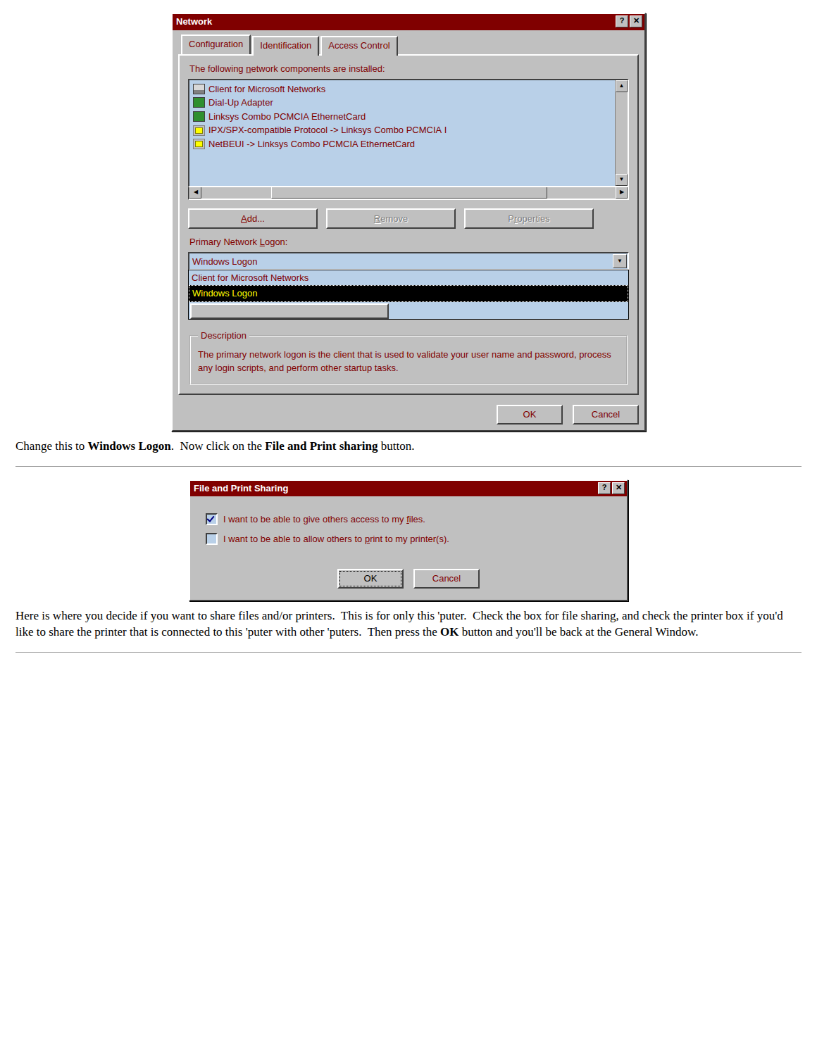Network ? ✕
Configuration
Identification
Access Control
The following network components are installed:
Client for Microsoft Networks
Dial-Up Adapter
Linksys Combo PCMCIA EthernetCard
IPX/SPX-compatible Protocol -> Linksys Combo PCMCIA I
NetBEUI -> Linksys Combo PCMCIA EthernetCard
▲
▼
◀
▶
Add...
Remove
Properties
Primary Network Logon:
Windows Logon
▼
Client for Microsoft Networks
Windows Logon
File and Print Sharing...
Description
The primary network logon is the client that is used to validate your user name and password, process any login scripts, and perform other startup tasks.
OK
Cancel
Change this to Windows Logon. Now click on the File and Print sharing button.
File and Print Sharing ? ✕
I want to be able to give others access to my files.
I want to be able to allow others to print to my printer(s).
OK
Cancel
Here is where you decide if you want to share files and/or printers. This is for only this 'puter. Check the box for file sharing, and check the printer box if you'd like to share the printer that is connected to this 'puter with other 'puters. Then press the OK button and you'll be back at the General Window.